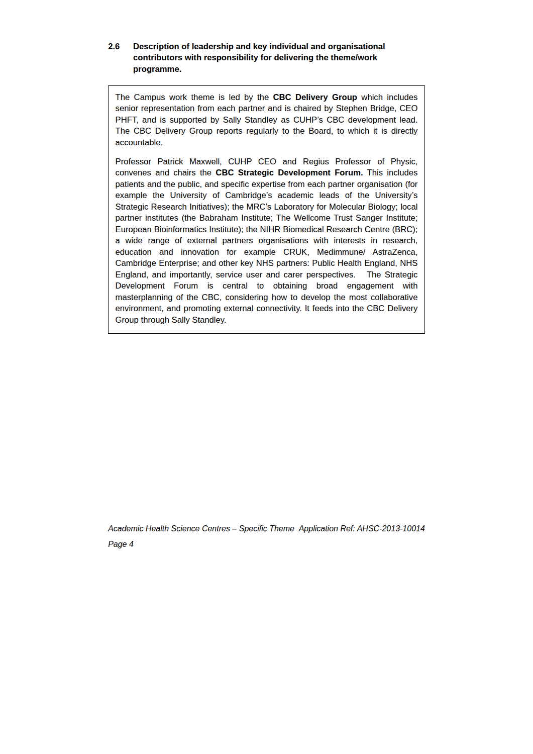2.6 Description of leadership and key individual and organisational contributors with responsibility for delivering the theme/work programme.
The Campus work theme is led by the CBC Delivery Group which includes senior representation from each partner and is chaired by Stephen Bridge, CEO PHFT, and is supported by Sally Standley as CUHP’s CBC development lead. The CBC Delivery Group reports regularly to the Board, to which it is directly accountable.
Professor Patrick Maxwell, CUHP CEO and Regius Professor of Physic, convenes and chairs the CBC Strategic Development Forum. This includes patients and the public, and specific expertise from each partner organisation (for example the University of Cambridge’s academic leads of the University’s Strategic Research Initiatives); the MRC’s Laboratory for Molecular Biology; local partner institutes (the Babraham Institute; The Wellcome Trust Sanger Institute; European Bioinformatics Institute); the NIHR Biomedical Research Centre (BRC); a wide range of external partners organisations with interests in research, education and innovation for example CRUK, Medimmune/ AstraZenca, Cambridge Enterprise; and other key NHS partners: Public Health England, NHS England, and importantly, service user and carer perspectives. The Strategic Development Forum is central to obtaining broad engagement with masterplanning of the CBC, considering how to develop the most collaborative environment, and promoting external connectivity. It feeds into the CBC Delivery Group through Sally Standley.
Academic Health Science Centres – Specific Theme
Application Ref:
AHSC-2013-10014
Page 4